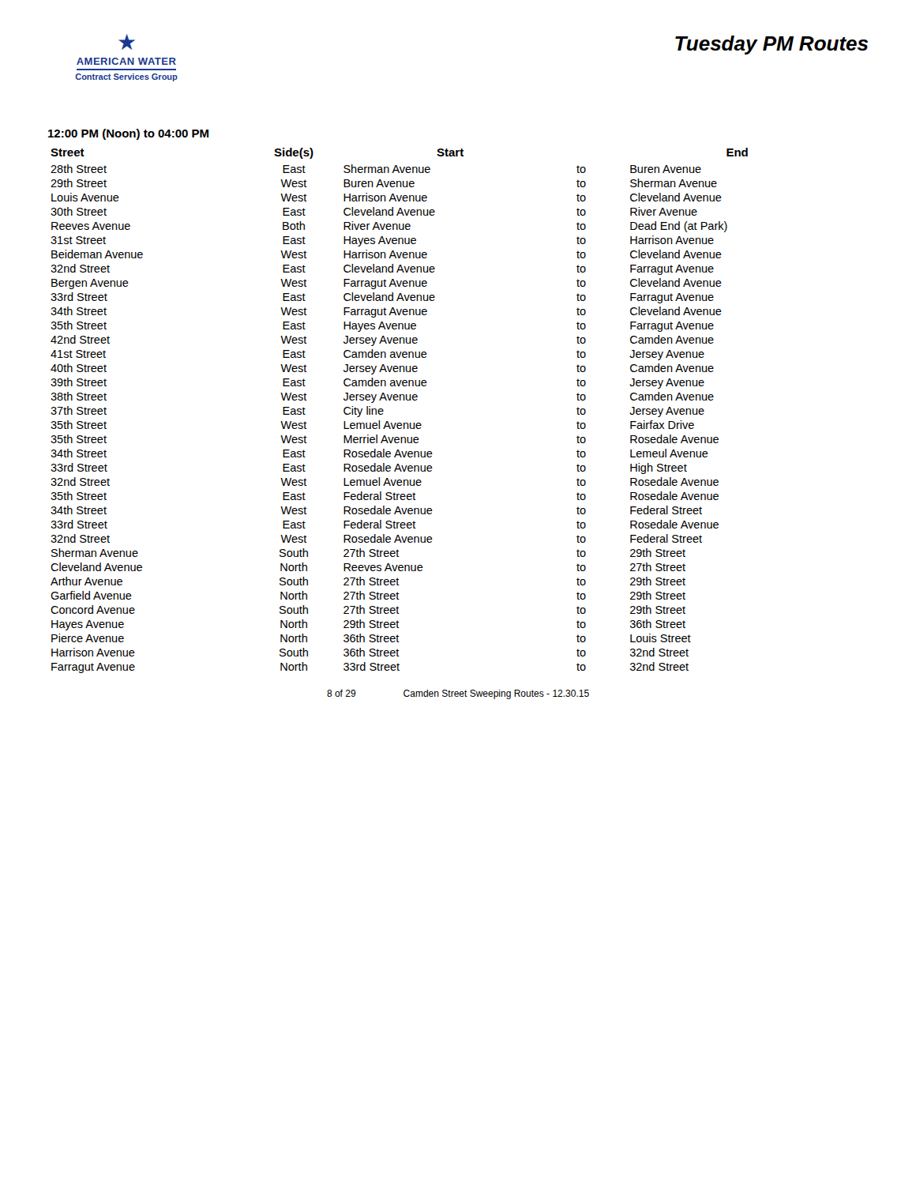★
AMERICAN WATER
Contract Services Group
Tuesday PM Routes
12:00 PM (Noon) to 04:00 PM
| Street | Side(s) | Start | | End |
| --- | --- | --- | --- | --- |
| 28th Street | East | Sherman Avenue | to | Buren Avenue |
| 29th Street | West | Buren Avenue | to | Sherman Avenue |
| Louis Avenue | West | Harrison Avenue | to | Cleveland Avenue |
| 30th Street | East | Cleveland Avenue | to | River Avenue |
| Reeves Avenue | Both | River Avenue | to | Dead End (at Park) |
| 31st Street | East | Hayes Avenue | to | Harrison Avenue |
| Beideman Avenue | West | Harrison Avenue | to | Cleveland Avenue |
| 32nd Street | East | Cleveland Avenue | to | Farragut Avenue |
| Bergen Avenue | West | Farragut Avenue | to | Cleveland Avenue |
| 33rd Street | East | Cleveland Avenue | to | Farragut Avenue |
| 34th Street | West | Farragut Avenue | to | Cleveland Avenue |
| 35th Street | East | Hayes Avenue | to | Farragut Avenue |
| 42nd Street | West | Jersey Avenue | to | Camden Avenue |
| 41st Street | East | Camden avenue | to | Jersey Avenue |
| 40th Street | West | Jersey Avenue | to | Camden Avenue |
| 39th Street | East | Camden avenue | to | Jersey Avenue |
| 38th Street | West | Jersey Avenue | to | Camden Avenue |
| 37th Street | East | City line | to | Jersey Avenue |
| 35th Street | West | Lemuel Avenue | to | Fairfax Drive |
| 35th Street | West | Merriel Avenue | to | Rosedale Avenue |
| 34th Street | East | Rosedale Avenue | to | Lemeul Avenue |
| 33rd Street | East | Rosedale Avenue | to | High Street |
| 32nd Street | West | Lemuel Avenue | to | Rosedale Avenue |
| 35th Street | East | Federal Street | to | Rosedale Avenue |
| 34th Street | West | Rosedale Avenue | to | Federal Street |
| 33rd Street | East | Federal Street | to | Rosedale Avenue |
| 32nd Street | West | Rosedale Avenue | to | Federal Street |
| Sherman Avenue | South | 27th Street | to | 29th Street |
| Cleveland Avenue | North | Reeves Avenue | to | 27th Street |
| Arthur Avenue | South | 27th Street | to | 29th Street |
| Garfield Avenue | North | 27th Street | to | 29th Street |
| Concord Avenue | South | 27th Street | to | 29th Street |
| Hayes Avenue | North | 29th Street | to | 36th Street |
| Pierce Avenue | North | 36th Street | to | Louis Street |
| Harrison Avenue | South | 36th Street | to | 32nd Street |
| Farragut Avenue | North | 33rd Street | to | 32nd Street |
8 of 29 Camden Street Sweeping Routes - 12.30.15